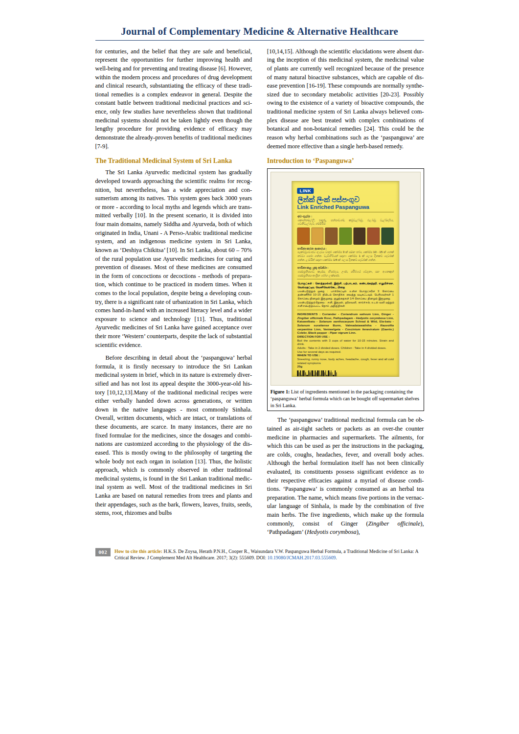Journal of Complementary Medicine & Alternative Healthcare
for centuries, and the belief that they are safe and beneficial, represent the opportunities for further improving health and well-being and for preventing and treating disease [6]. However, within the modern process and procedures of drug development and clinical research, substantiating the efficacy of these traditional remedies is a complex endeavor in general. Despite the constant battle between traditional medicinal practices and science, only few studies have nevertheless shown that traditional medicinal systems should not be taken lightly even though the lengthy procedure for providing evidence of efficacy may demonstrate the already-proven benefits of traditional medicines [7-9].
The Traditional Medicinal System of Sri Lanka
The Sri Lanka Ayurvedic medicinal system has gradually developed towards approaching the scientific realms for recognition, but nevertheless, has a wide appreciation and consumerism among its natives. This system goes back 3000 years or more - according to local myths and legends which are transmitted verbally [10]. In the present scenario, it is divided into four main domains, namely Siddha and Ayurveda, both of which originated in India, Unani - A Perso-Arabic traditional medicine system, and an indigenous medicine system in Sri Lanka, known as ‘Deshiya Chikitsa’ [10]. In Sri Lanka, about 60 – 70% of the rural population use Ayurvedic medicines for curing and prevention of diseases. Most of these medicines are consumed in the form of concoctions or decoctions - methods of preparation, which continue to be practiced in modern times. When it comes to the local population, despite being a developing country, there is a significant rate of urbanization in Sri Lanka, which comes hand-in-hand with an increased literacy level and a wider exposure to science and technology [11]. Thus, traditional Ayurvedic medicines of Sri Lanka have gained acceptance over their more ‘Western’ counterparts, despite the lack of substantial scientific evidence.
Before describing in detail about the ‘paspanguwa’ herbal formula, it is firstly necessary to introduce the Sri Lankan medicinal system in brief, which in its nature is extremely diversified and has not lost its appeal despite the 3000-year-old history [10,12,13].Many of the traditional medicinal recipes were either verbally handed down across generations, or written down in the native languages - most commonly Sinhala. Overall, written documents, which are intact, or translations of these documents, are scarce. In many instances, there are no fixed formulae for the medicines, since the dosages and combinations are customized according to the physiology of the diseased. This is mostly owing to the philosophy of targeting the whole body not each organ in isolation [13]. Thus, the holistic approach, which is commonly observed in other traditional medicinal systems, is found in the Sri Lankan traditional medicinal system as well. Most of the traditional medicines in Sri Lanka are based on natural remedies from trees and plants and their appendages, such as the bark, flowers, leaves, fruits, seeds, stems, root, rhizomes and bulbs
[10,14,15]. Although the scientific elucidations were absent during the inception of this medicinal system, the medicinal value of plants are currently well recognized because of the presence of many natural bioactive substances, which are capable of disease prevention [16-19]. These compounds are normally synthesized due to secondary metabolic activities [20-23]. Possibly owing to the existence of a variety of bioactive compounds, the traditional medicine system of Sri Lanka always believed complex disease are best treated with complex combinations of botanical and non-botanical remedies [24]. This could be the reason why herbal combinations such as the ‘paspanguwa’ are deemed more effective than a single herb-based remedy.
Introduction to ‘Paspanguwa’
LINK
ලින්ක් ලිංක් පස්පංගුව
Link Enriched Paspanguwa
අඩංගු ද්‍රව්‍ය :
කොත්තමල්ලි, ඉඟුරු, පත්පාඩගම්, කටුවැල්බටු, එළබටු, වැල්මදටිය, වෙනිවැල්ගැට, ගම්මිරිස්
භාවිතා කරන ආකාරය :
පැකට්ටුවේ අඩංගු ද්‍රව්‍ය වතුර කෝප්ප 3 ක් සමඟ තබා, කෝප්ප 10 - 15 ක් තෙක් නටවා පෙරා ගන්න. වැඩිහිටියන් සඳහා කෝප්ප 1 ක් ලෙස දිනකට දෙවරක් ගන්න. ළමයින් සඳහා කෝප්ප 1/4 ක් ලෙස දිනකට දෙවරක් ගන්න.
භාවිතා කළ යුතු අවස්ථා :
සෙම්ප්‍රතිශ්‍යාව, කැස්ස, හිසරදය, උණ, ශරීරයේ වේදනා, සහ අනෙකුත් සෙම්ප්‍රතිශ්‍යා ආශ්‍රිත රෝග ලක්ෂණ.
பொருட்கள் : கொத்தமல்லி, இஞ்சி, பற்பாடகம், கண்டங்கத்தரி, எலுமிச்சை, வெல்மதட்டிய, வெனிவெல்கெட, மிளகு
பயன்படுத்தும் முறை : பாக்கெட்டில் உள்ள பொருட்களை 3 கோப்பை தண்ணீரில் 10-15 நிமிடம் கொதிக்க வைத்து வடிகட்டவும். பெரியவர்கள் 1 கோப்பை தினமும் இருமுறை. குழந்தைகள் 1/4 கோப்பை தினமும் இருமுறை.
பயன்படுத்தும் தேவை : சளி, இருமல், தலைவலி, காய்ச்சல், உடல் வலி மற்றும் சளி சம்பந்தப்பட்ட நோய் அறிகுறிகள்.
INGREDIENTS : Coriander - Coriandrum sativum Linn, Ginger - Zingiber officinale Rosc, Pathpadagam - Hedyotis corymbosa Linn, Katuwelbatu - Solanum xanthocarpum Schrad & Wild, Ela-batu - Solanum surattense Burm, Valmadatawaththa - Rauvolfia serpentina Linn, Veniwelgeta - Coscinium fenestratum (Gaertn.) Colebr, Black pepper - Piper nigrum Linn.
DIRECTION FOR USE :
Boil the contents with 3 cups of water for 10-15 minutes. Strain and drink.
Adults : Take in 2 divided doses. Children : Take in 4 divided doses.
Use for several days as required.
WHEN TO USE :
Sneezing, runny nose, body aches, headache, cough, fever and all cold related symptoms
25g
B.N. / කා. අ. / தொ.எ. B 535 2015
Mfd. / නි. දි. / உற். 12 : 001 : 2015
Exp. / කල් / காலா. 06 : 35 : 2017
Price / මිල / விலை
LNK
Link Natural Products (Pvt.) Ltd
138, Minuwangoda Road, Kelaniya, Sri Lanka.
Tel : +94 11 2909000 Fax : +94 11 2909001
Figure 1: List of ingredients mentioned in the packaging containing the ‘paspanguwa’ herbal formula which can be bought off supermarket shelves in Sri Lanka.
The ‘paspanguwa’ traditional medicinal formula can be obtained as air-tight sachets or packets as an over-the counter medicine in pharmacies and supermarkets. The ailments, for which this can be used as per the instructions in the packaging, are colds, coughs, headaches, fever, and overall body aches. Although the herbal formulation itself has not been clinically evaluated, its constituents possess significant evidence as to their respective efficacies against a myriad of disease conditions. ‘Paspanguwa’ is commonly consumed as an herbal tea preparation. The name, which means five portions in the vernacular language of Sinhala, is made by the combination of five main herbs. The five ingredients, which make up the formula commonly, consist of Ginger (Zingiber officinale), ‘Pathpadagam’ (Hedyotis corymbosa),
002
How to cite this article: H.K.S. De Zoysa, Herath P.N.H., Cooper R., Waisundara V.W. Paspanguwa Herbal Formula, a Traditional Medicine of Sri Lanka: A Critical Review. J Complement Med Alt Healthcare. 2017; 3(2): 555609. DOI: 10.19080/JCMAH.2017.03.555609.